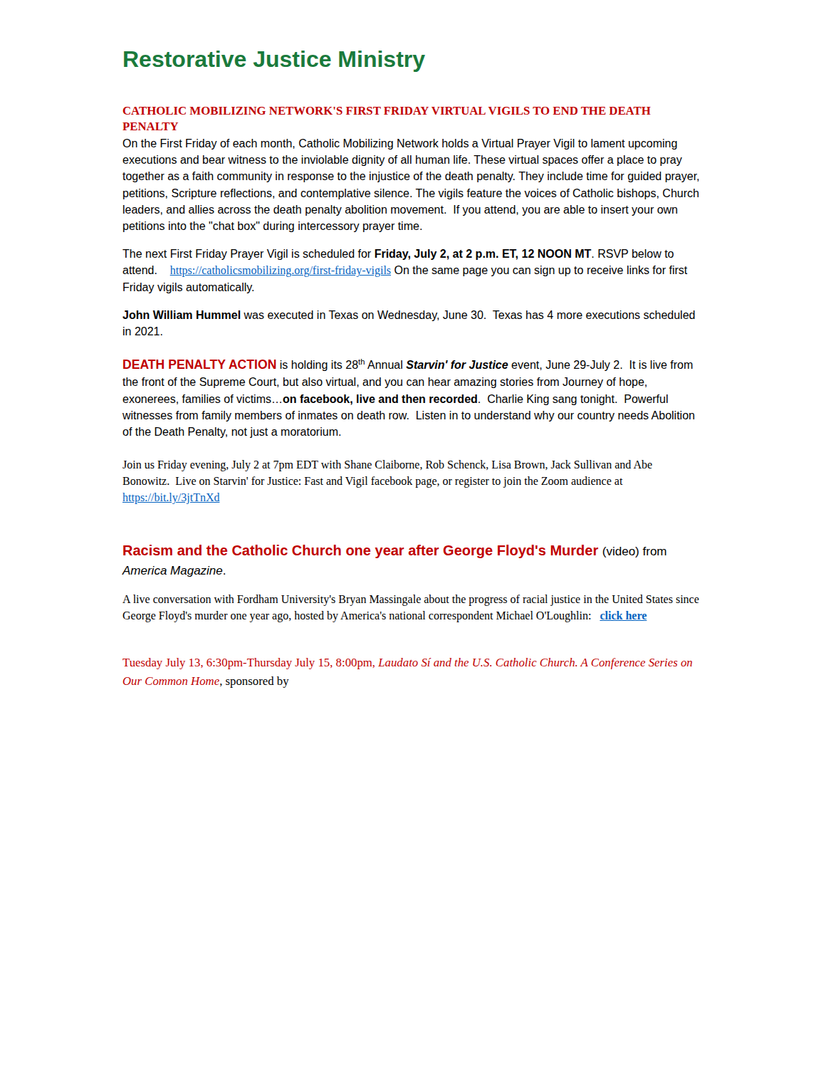Restorative Justice Ministry
CATHOLIC MOBILIZING NETWORK'S FIRST FRIDAY VIRTUAL VIGILS TO END THE DEATH PENALTY
On the First Friday of each month, Catholic Mobilizing Network holds a Virtual Prayer Vigil to lament upcoming executions and bear witness to the inviolable dignity of all human life. These virtual spaces offer a place to pray together as a faith community in response to the injustice of the death penalty. They include time for guided prayer, petitions, Scripture reflections, and contemplative silence. The vigils feature the voices of Catholic bishops, Church leaders, and allies across the death penalty abolition movement. If you attend, you are able to insert your own petitions into the "chat box" during intercessory prayer time.
The next First Friday Prayer Vigil is scheduled for Friday, July 2, at 2 p.m. ET, 12 NOON MT. RSVP below to attend. https://catholicsmobilizing.org/first-friday-vigils On the same page you can sign up to receive links for first Friday vigils automatically.
John William Hummel was executed in Texas on Wednesday, June 30. Texas has 4 more executions scheduled in 2021.
DEATH PENALTY ACTION is holding its 28th Annual Starvin' for Justice event, June 29-July 2. It is live from the front of the Supreme Court, but also virtual, and you can hear amazing stories from Journey of hope, exonerees, families of victims…on facebook, live and then recorded. Charlie King sang tonight. Powerful witnesses from family members of inmates on death row. Listen in to understand why our country needs Abolition of the Death Penalty, not just a moratorium.
Join us Friday evening, July 2 at 7pm EDT with Shane Claiborne, Rob Schenck, Lisa Brown, Jack Sullivan and Abe Bonowitz. Live on Starvin' for Justice: Fast and Vigil facebook page, or register to join the Zoom audience at https://bit.ly/3jtTnXd
Racism and the Catholic Church one year after George Floyd's Murder (video) from America Magazine.
A live conversation with Fordham University's Bryan Massingale about the progress of racial justice in the United States since George Floyd's murder one year ago, hosted by America's national correspondent Michael O'Loughlin: click here
Tuesday July 13, 6:30pm-Thursday July 15, 8:00pm, Laudato Sí and the U.S. Catholic Church. A Conference Series on Our Common Home, sponsored by